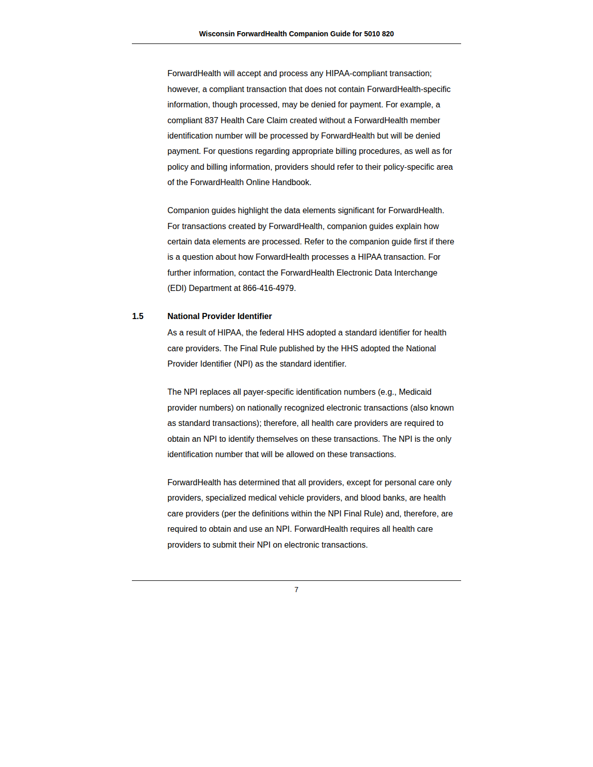Wisconsin ForwardHealth Companion Guide for 5010 820
ForwardHealth will accept and process any HIPAA-compliant transaction; however, a compliant transaction that does not contain ForwardHealth-specific information, though processed, may be denied for payment. For example, a compliant 837 Health Care Claim created without a ForwardHealth member identification number will be processed by ForwardHealth but will be denied payment. For questions regarding appropriate billing procedures, as well as for policy and billing information, providers should refer to their policy-specific area of the ForwardHealth Online Handbook.
Companion guides highlight the data elements significant for ForwardHealth. For transactions created by ForwardHealth, companion guides explain how certain data elements are processed. Refer to the companion guide first if there is a question about how ForwardHealth processes a HIPAA transaction. For further information, contact the ForwardHealth Electronic Data Interchange (EDI) Department at 866-416-4979.
1.5 National Provider Identifier
As a result of HIPAA, the federal HHS adopted a standard identifier for health care providers. The Final Rule published by the HHS adopted the National Provider Identifier (NPI) as the standard identifier.
The NPI replaces all payer-specific identification numbers (e.g., Medicaid provider numbers) on nationally recognized electronic transactions (also known as standard transactions); therefore, all health care providers are required to obtain an NPI to identify themselves on these transactions. The NPI is the only identification number that will be allowed on these transactions.
ForwardHealth has determined that all providers, except for personal care only providers, specialized medical vehicle providers, and blood banks, are health care providers (per the definitions within the NPI Final Rule) and, therefore, are required to obtain and use an NPI. ForwardHealth requires all health care providers to submit their NPI on electronic transactions.
7